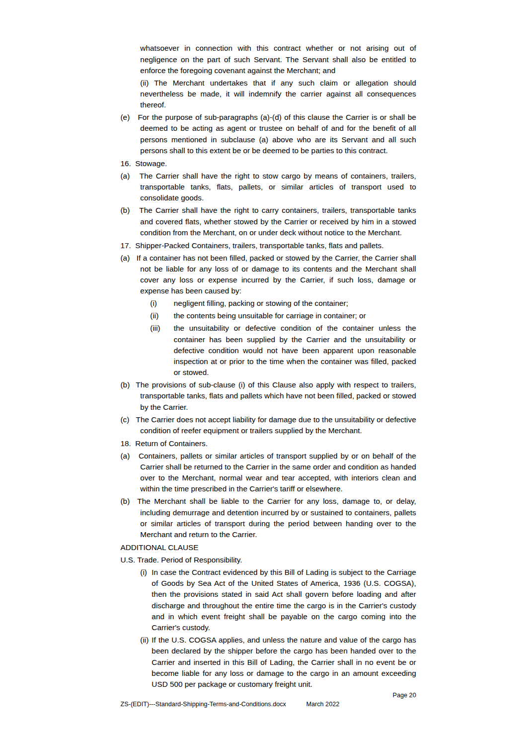whatsoever in connection with this contract whether or not arising out of negligence on the part of such Servant. The Servant shall also be entitled to enforce the foregoing covenant against the Merchant; and
(ii) The Merchant undertakes that if any such claim or allegation should nevertheless be made, it will indemnify the carrier against all consequences thereof.
(e) For the purpose of sub-paragraphs (a)-(d) of this clause the Carrier is or shall be deemed to be acting as agent or trustee on behalf of and for the benefit of all persons mentioned in subclause (a) above who are its Servant and all such persons shall to this extent be or be deemed to be parties to this contract.
16. Stowage.
(a) The Carrier shall have the right to stow cargo by means of containers, trailers, transportable tanks, flats, pallets, or similar articles of transport used to consolidate goods.
(b) The Carrier shall have the right to carry containers, trailers, transportable tanks and covered flats, whether stowed by the Carrier or received by him in a stowed condition from the Merchant, on or under deck without notice to the Merchant.
17. Shipper-Packed Containers, trailers, transportable tanks, flats and pallets.
(a) If a container has not been filled, packed or stowed by the Carrier, the Carrier shall not be liable for any loss of or damage to its contents and the Merchant shall cover any loss or expense incurred by the Carrier, if such loss, damage or expense has been caused by:
(i) negligent filling, packing or stowing of the container;
(ii) the contents being unsuitable for carriage in container; or
(iii) the unsuitability or defective condition of the container unless the container has been supplied by the Carrier and the unsuitability or defective condition would not have been apparent upon reasonable inspection at or prior to the time when the container was filled, packed or stowed.
(b) The provisions of sub-clause (i) of this Clause also apply with respect to trailers, transportable tanks, flats and pallets which have not been filled, packed or stowed by the Carrier.
(c) The Carrier does not accept liability for damage due to the unsuitability or defective condition of reefer equipment or trailers supplied by the Merchant.
18. Return of Containers.
(a) Containers, pallets or similar articles of transport supplied by or on behalf of the Carrier shall be returned to the Carrier in the same order and condition as handed over to the Merchant, normal wear and tear accepted, with interiors clean and within the time prescribed in the Carrier's tariff or elsewhere.
(b) The Merchant shall be liable to the Carrier for any loss, damage to, or delay, including demurrage and detention incurred by or sustained to containers, pallets or similar articles of transport during the period between handing over to the Merchant and return to the Carrier.
ADDITIONAL CLAUSE
U.S. Trade. Period of Responsibility.
(i) In case the Contract evidenced by this Bill of Lading is subject to the Carriage of Goods by Sea Act of the United States of America, 1936 (U.S. COGSA), then the provisions stated in said Act shall govern before loading and after discharge and throughout the entire time the cargo is in the Carrier's custody and in which event freight shall be payable on the cargo coming into the Carrier's custody.
(ii) If the U.S. COGSA applies, and unless the nature and value of the cargo has been declared by the shipper before the cargo has been handed over to the Carrier and inserted in this Bill of Lading, the Carrier shall in no event be or become liable for any loss or damage to the cargo in an amount exceeding USD 500 per package or customary freight unit.
Page 20
ZS-(EDIT)---Standard-Shipping-Terms-and-Conditions.docx March 2022